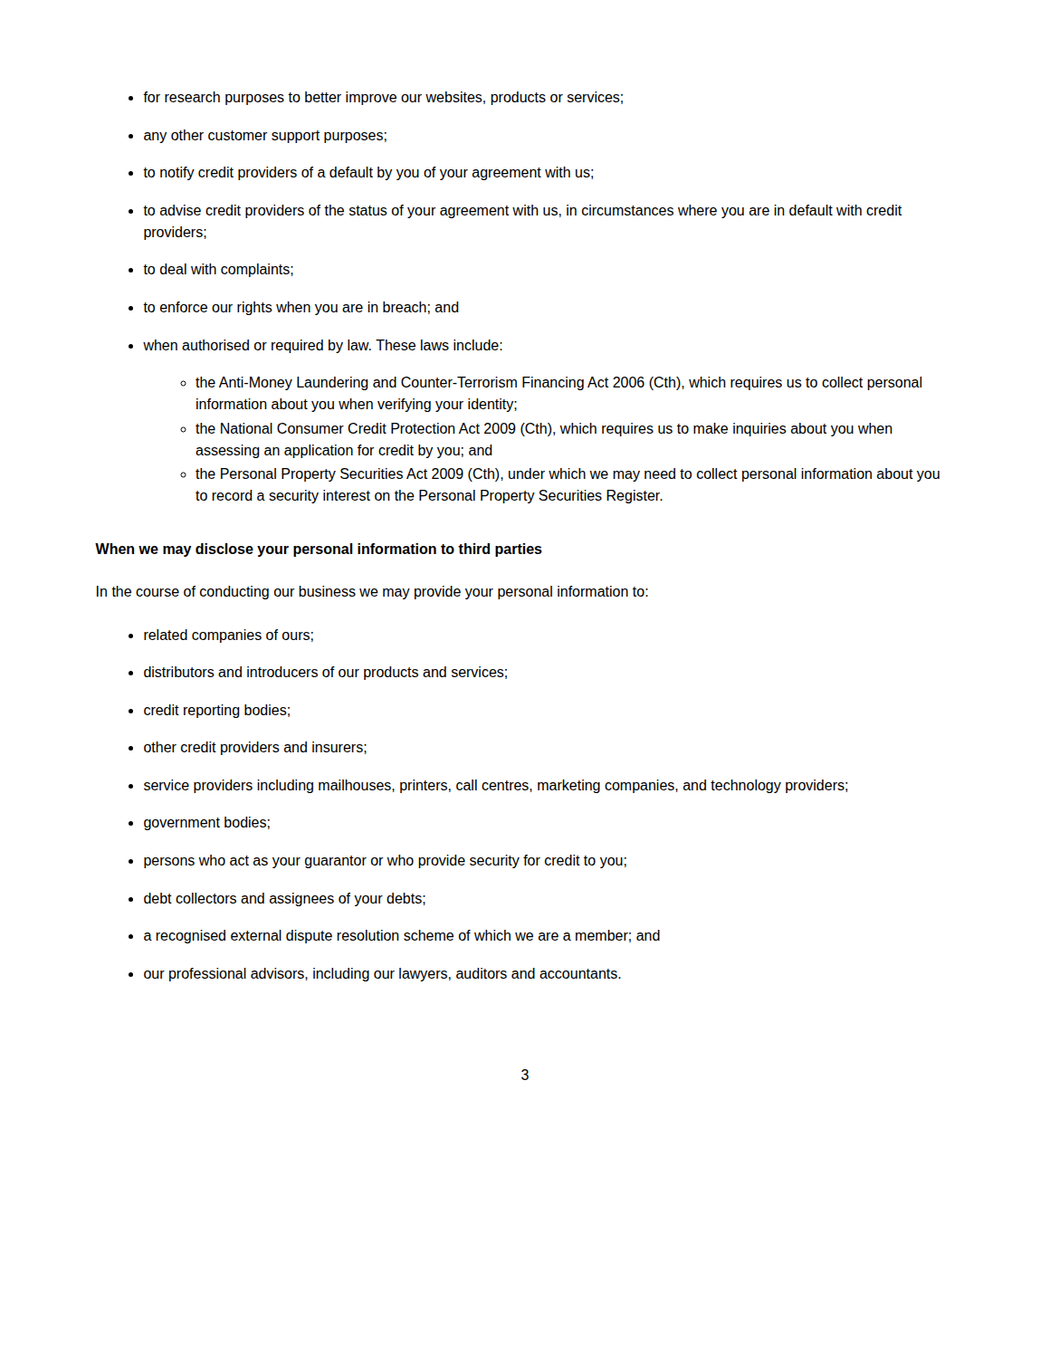for research purposes to better improve our websites, products or services;
any other customer support purposes;
to notify credit providers of a default by you of your agreement with us;
to advise credit providers of the status of your agreement with us, in circumstances where you are in default with credit providers;
to deal with complaints;
to enforce our rights when you are in breach; and
when authorised or required by law. These laws include:
the Anti-Money Laundering and Counter-Terrorism Financing Act 2006 (Cth), which requires us to collect personal information about you when verifying your identity;
the National Consumer Credit Protection Act 2009 (Cth), which requires us to make inquiries about you when assessing an application for credit by you; and
the Personal Property Securities Act 2009 (Cth), under which we may need to collect personal information about you to record a security interest on the Personal Property Securities Register.
When we may disclose your personal information to third parties
In the course of conducting our business we may provide your personal information to:
related companies of ours;
distributors and introducers of our products and services;
credit reporting bodies;
other credit providers and insurers;
service providers including mailhouses, printers, call centres, marketing companies, and technology providers;
government bodies;
persons who act as your guarantor or who provide security for credit to you;
debt collectors and assignees of your debts;
a recognised external dispute resolution scheme of which we are a member; and
our professional advisors, including our lawyers, auditors and accountants.
3